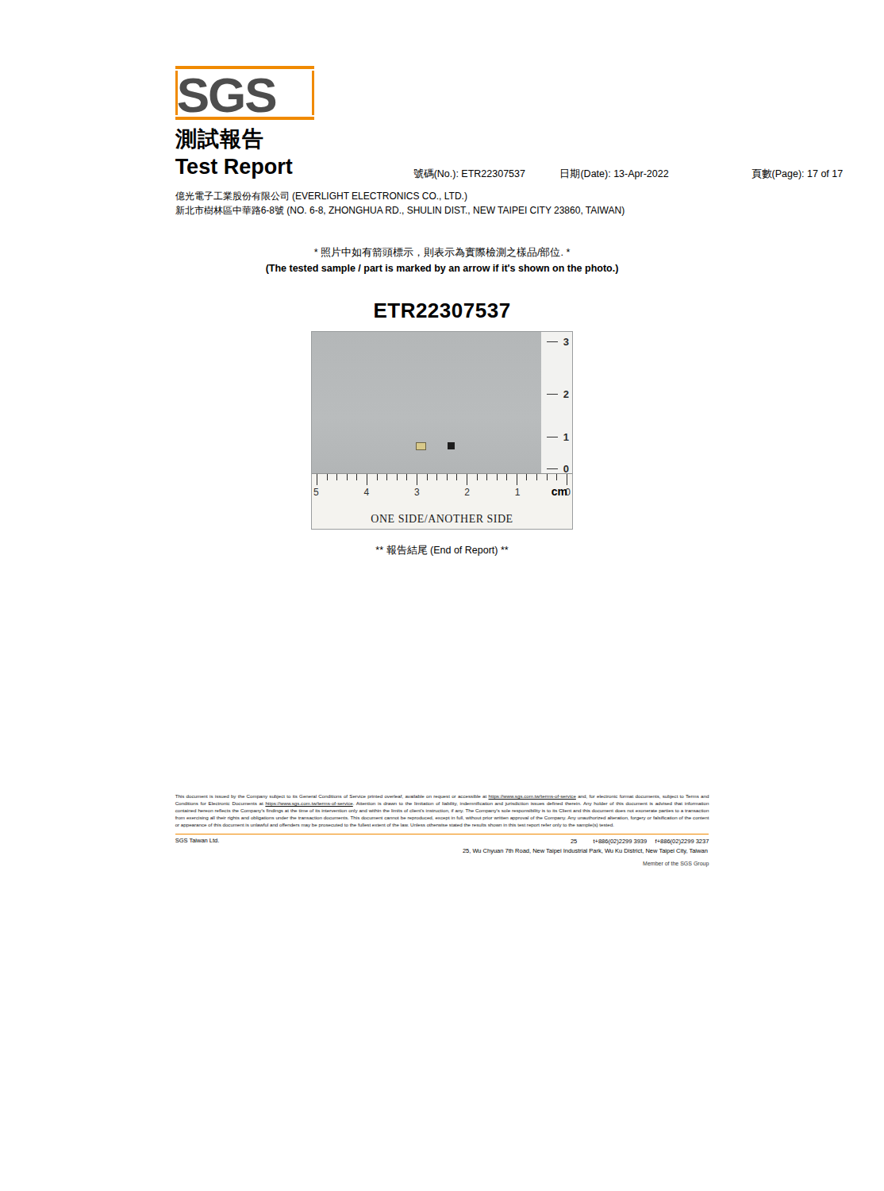SGS
測試報告 Test Report
號碼(No.): ETR22307537 日期(Date): 13-Apr-2022 頁數(Page): 17 of 17
億光電子工業股份有限公司 (EVERLIGHT ELECTRONICS CO., LTD.)
新北市樹林區中華路6-8號 (NO. 6-8, ZHONGHUA RD., SHULIN DIST., NEW TAIPEI CITY 23860, TAIWAN)
* 照片中如有箭頭標示，則表示為實際檢測之樣品/部位. *
(The tested sample / part is marked by an arrow if it's shown on the photo.)
ETR22307537
3 2 1 0
543210
cm
ONE SIDE/ANOTHER SIDE
** 報告結尾 (End of Report) **
This document is issued by the Company subject to its General Conditions of Service printed overleaf, available on request or accessible at https://www.sgs.com.tw/terms-of-service and, for electronic format documents, subject to Terms and Conditions for Electronic Documents at https://www.sgs.com.tw/terms-of-service. Attention is drawn to the limitation of liability, indemnification and jurisdiction issues defined therein. Any holder of this document is advised that information contained hereon reflects the Company's findings at the time of its intervention only and within the limits of client's instruction, if any. The Company's sole responsibility is to its Client and this document does not exonerate parties to a transaction from exercising all their rights and obligations under the transaction documents. This document cannot be reproduced, except in full, without prior written approval of the Company. Any unauthorized alteration, forgery or falsification of the content or appearance of this document is unlawful and offenders may be prosecuted to the fullest extent of the law. Unless otherwise stated the results shown in this test report refer only to the sample(s) tested.
SGS Taiwan Ltd. 　　　　　　　　　
　　　　　　　　　　　　　　　　　25　　 t+886(02)2299 3939 f+886(02)2299 3237
25, Wu Chyuan 7th Road, New Taipei Industrial Park, Wu Ku District, New Taipei City, Taiwan
Member of the SGS Group